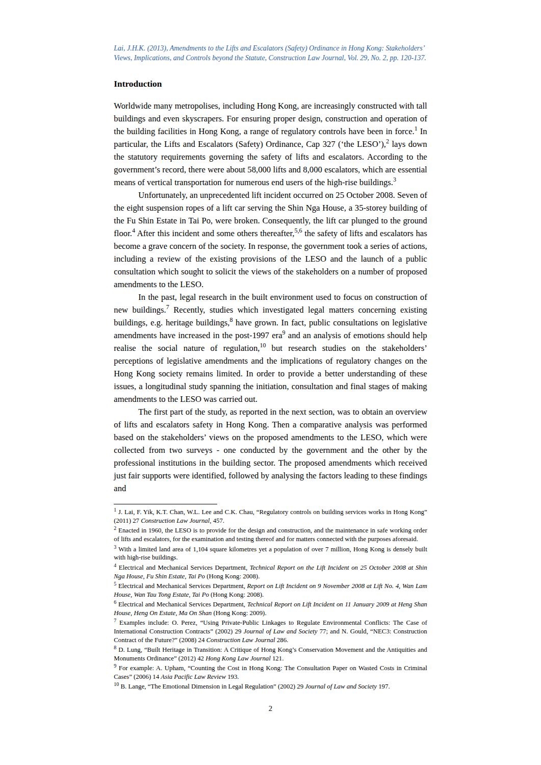Lai, J.H.K. (2013), Amendments to the Lifts and Escalators (Safety) Ordinance in Hong Kong: Stakeholders’ Views, Implications, and Controls beyond the Statute, Construction Law Journal, Vol. 29, No. 2, pp. 120-137.
Introduction
Worldwide many metropolises, including Hong Kong, are increasingly constructed with tall buildings and even skyscrapers. For ensuring proper design, construction and operation of the building facilities in Hong Kong, a range of regulatory controls have been in force.1 In particular, the Lifts and Escalators (Safety) Ordinance, Cap 327 (‘the LESO’),2 lays down the statutory requirements governing the safety of lifts and escalators. According to the government’s record, there were about 58,000 lifts and 8,000 escalators, which are essential means of vertical transportation for numerous end users of the high-rise buildings.3
Unfortunately, an unprecedented lift incident occurred on 25 October 2008. Seven of the eight suspension ropes of a lift car serving the Shin Nga House, a 35-storey building of the Fu Shin Estate in Tai Po, were broken. Consequently, the lift car plunged to the ground floor.4 After this incident and some others thereafter,5,6 the safety of lifts and escalators has become a grave concern of the society. In response, the government took a series of actions, including a review of the existing provisions of the LESO and the launch of a public consultation which sought to solicit the views of the stakeholders on a number of proposed amendments to the LESO.
In the past, legal research in the built environment used to focus on construction of new buildings.7 Recently, studies which investigated legal matters concerning existing buildings, e.g. heritage buildings,8 have grown. In fact, public consultations on legislative amendments have increased in the post-1997 era9 and an analysis of emotions should help realise the social nature of regulation,10 but research studies on the stakeholders’ perceptions of legislative amendments and the implications of regulatory changes on the Hong Kong society remains limited. In order to provide a better understanding of these issues, a longitudinal study spanning the initiation, consultation and final stages of making amendments to the LESO was carried out.
The first part of the study, as reported in the next section, was to obtain an overview of lifts and escalators safety in Hong Kong. Then a comparative analysis was performed based on the stakeholders’ views on the proposed amendments to the LESO, which were collected from two surveys - one conducted by the government and the other by the professional institutions in the building sector. The proposed amendments which received just fair supports were identified, followed by analysing the factors leading to these findings and
1 J. Lai, F. Yik, K.T. Chan, W.L. Lee and C.K. Chau, “Regulatory controls on building services works in Hong Kong” (2011) 27 Construction Law Journal, 457.
2 Enacted in 1960, the LESO is to provide for the design and construction, and the maintenance in safe working order of lifts and escalators, for the examination and testing thereof and for matters connected with the purposes aforesaid.
3 With a limited land area of 1,104 square kilometres yet a population of over 7 million, Hong Kong is densely built with high-rise buildings.
4 Electrical and Mechanical Services Department, Technical Report on the Lift Incident on 25 October 2008 at Shin Nga House, Fu Shin Estate, Tai Po (Hong Kong: 2008).
5 Electrical and Mechanical Services Department, Report on Lift Incident on 9 November 2008 at Lift No. 4, Wan Lam House, Wan Tau Tong Estate, Tai Po (Hong Kong: 2008).
6 Electrical and Mechanical Services Department, Technical Report on Lift Incident on 11 January 2009 at Heng Shan House, Heng On Estate, Ma On Shan (Hong Kong: 2009).
7 Examples include: O. Perez, “Using Private-Public Linkages to Regulate Environmental Conflicts: The Case of International Construction Contracts” (2002) 29 Journal of Law and Society 77; and N. Gould, “NEC3: Construction Contract of the Future?” (2008) 24 Construction Law Journal 286.
8 D. Lung, “Built Heritage in Transition: A Critique of Hong Kong’s Conservation Movement and the Antiquities and Monuments Ordinance” (2012) 42 Hong Kong Law Journal 121.
9 For example: A. Upham, “Counting the Cost in Hong Kong: The Consultation Paper on Wasted Costs in Criminal Cases” (2006) 14 Asia Pacific Law Review 193.
10 B. Lange, “The Emotional Dimension in Legal Regulation” (2002) 29 Journal of Law and Society 197.
2